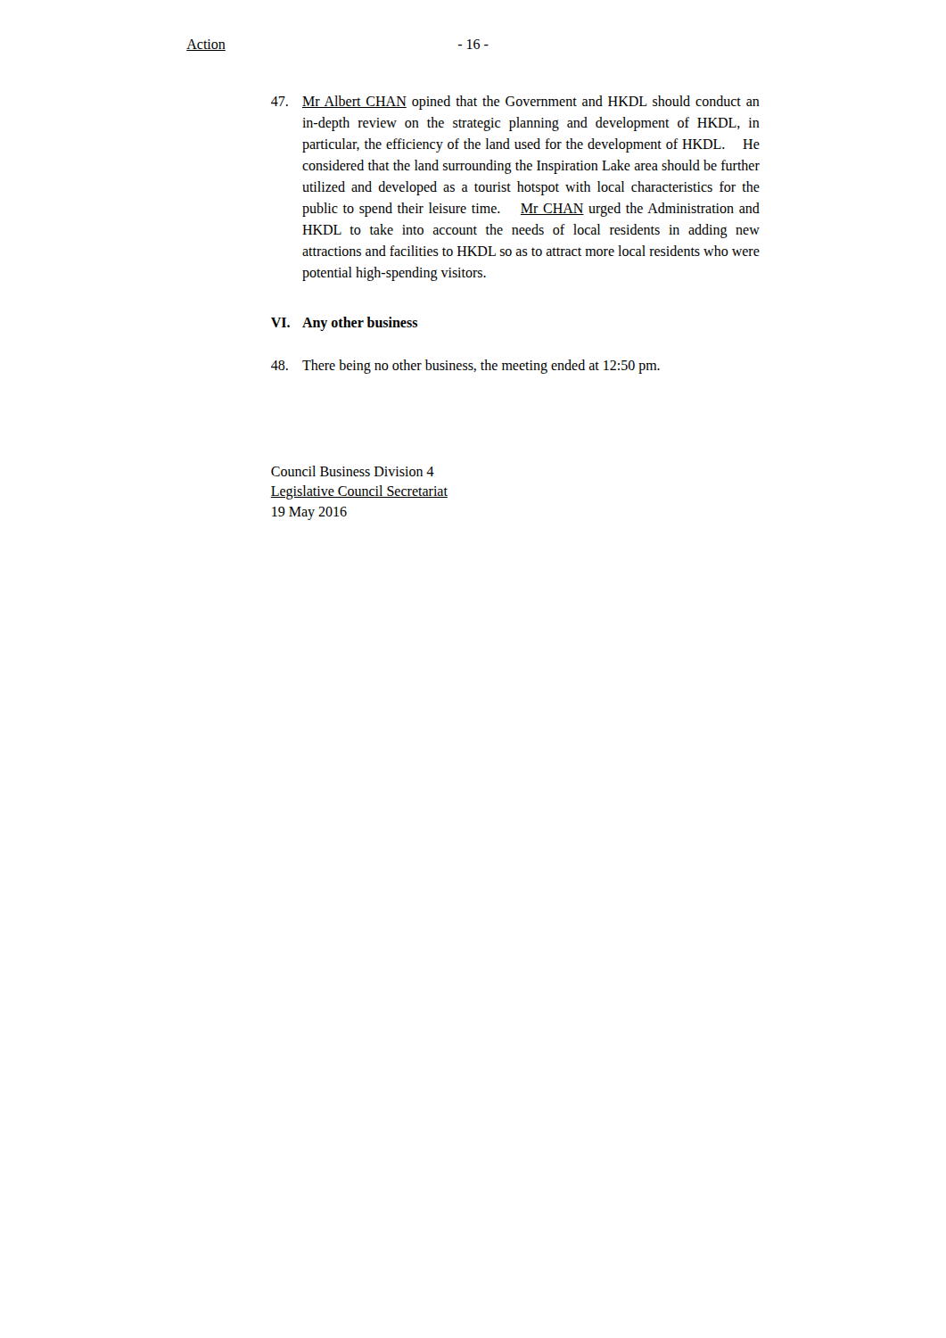Action
- 16 -
47.
Mr Albert CHAN opined that the Government and HKDL should conduct an in-depth review on the strategic planning and development of HKDL, in particular, the efficiency of the land used for the development of HKDL. He considered that the land surrounding the Inspiration Lake area should be further utilized and developed as a tourist hotspot with local characteristics for the public to spend their leisure time. Mr CHAN urged the Administration and HKDL to take into account the needs of local residents in adding new attractions and facilities to HKDL so as to attract more local residents who were potential high-spending visitors.
VI.
Any other business
48.
There being no other business, the meeting ended at 12:50 pm.
Council Business Division 4
Legislative Council Secretariat
19 May 2016